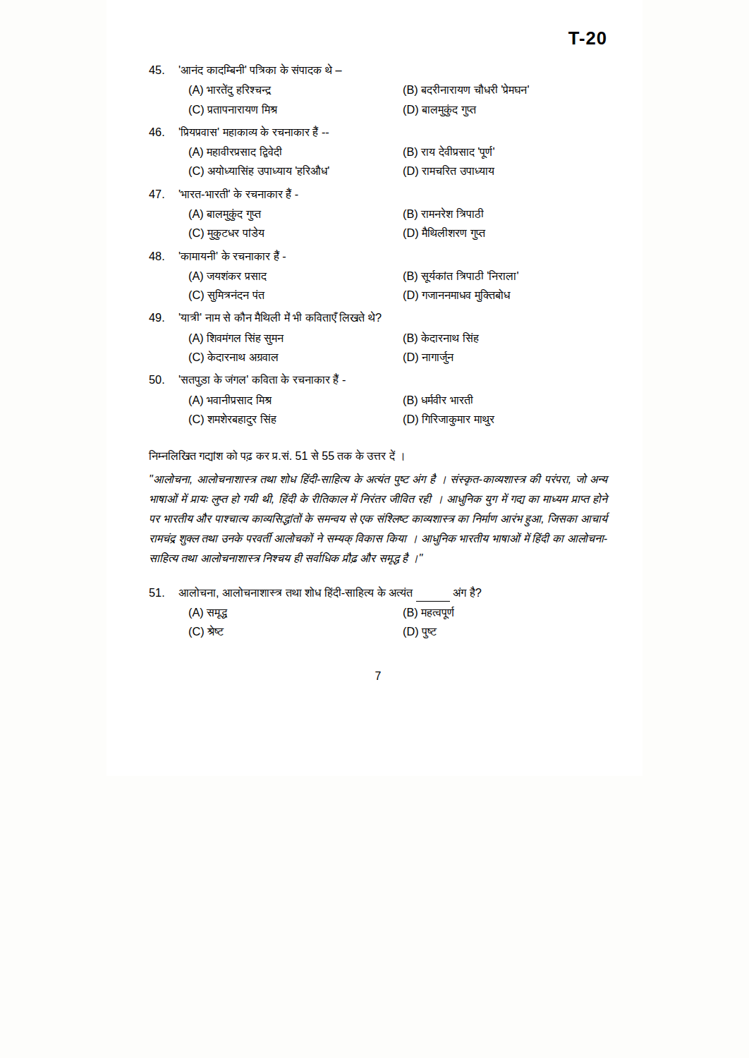T-20
45. 'आनंद कादम्बिनी' पत्रिका के संपादक थे –
(A) भारतेंदु हरिश्चन्द्र
(B) बदरीनारायण चौधरी 'प्रेमघन'
(C) प्रतापनारायण मिश्र
(D) बालमुकुंद गुप्त
46. 'प्रियप्रवास' महाकाव्य के रचनाकार हैं --
(A) महावीरप्रसाद द्विवेदी
(B) राय देवीप्रसाद 'पूर्ण'
(C) अयोध्यासिंह उपाध्याय 'हरिऔध'
(D) रामचरित उपाध्याय
47. 'भारत-भारती' के रचनाकार हैं -
(A) बालमुकुंद गुप्त
(B) रामनरेश त्रिपाठी
(C) मुकुटधर पांडेय
(D) मैथिलीशरण गुप्त
48. 'कामायनी' के रचनाकार हैं -
(A) जयशंकर प्रसाद
(B) सूर्यकांत त्रिपाठी 'निराला'
(C) सुमित्रनंदन पंत
(D) गजाननमाधव मुक्तिबोध
49. 'यात्री' नाम से कौन मैथिली में भी कविताएँ लिखते थे?
(A) शिवमंगल सिंह सुमन
(B) केदारनाथ सिंह
(C) केदारनाथ अग्रवाल
(D) नागार्जुन
50. 'सतपुड़ा के जंगल' कविता के रचनाकार हैं -
(A) भवानीप्रसाद मिश्र
(B) धर्मवीर भारती
(C) शमशेरबहादुर सिंह
(D) गिरिजाकुमार माथुर
निम्नलिखित गद्यांश को पढ़ कर प्र.सं. 51 से 55 तक के उत्तर दें ।
"आलोचना, आलोचनाशास्त्र तथा शोध हिंदी-साहित्य के अत्यंत पुष्ट अंग है । संस्कृत-काव्यशास्त्र की परंपरा, जो अन्य भाषाओं में प्रायः लुप्त हो गयी थी, हिंदी के रीतिकाल में निरंतर जीवित रही । आधुनिक युग में गद्य का माध्यम प्राप्त होने पर भारतीय और पाश्चात्य काव्यसिद्धांतों के समन्वय से एक संश्लिष्ट काव्यशास्त्र का निर्माण आरंभ हुआ, जिसका आचार्य रामचंद्र शुक्ल तथा उनके परवर्ती आलोचकों ने सम्यक् विकास किया । आधुनिक भारतीय भाषाओं में हिंदी का आलोचना-साहित्य तथा आलोचनाशास्त्र निश्चय ही सर्वाधिक प्रौढ़ और समृद्ध है ।"
51. आलोचना, आलोचनाशास्त्र तथा शोध हिंदी-साहित्य के अत्यंत अंग है?
(A) समृद्ध
(B) महत्वपूर्ण
(C) श्रेष्ट
(D) पुष्ट
7